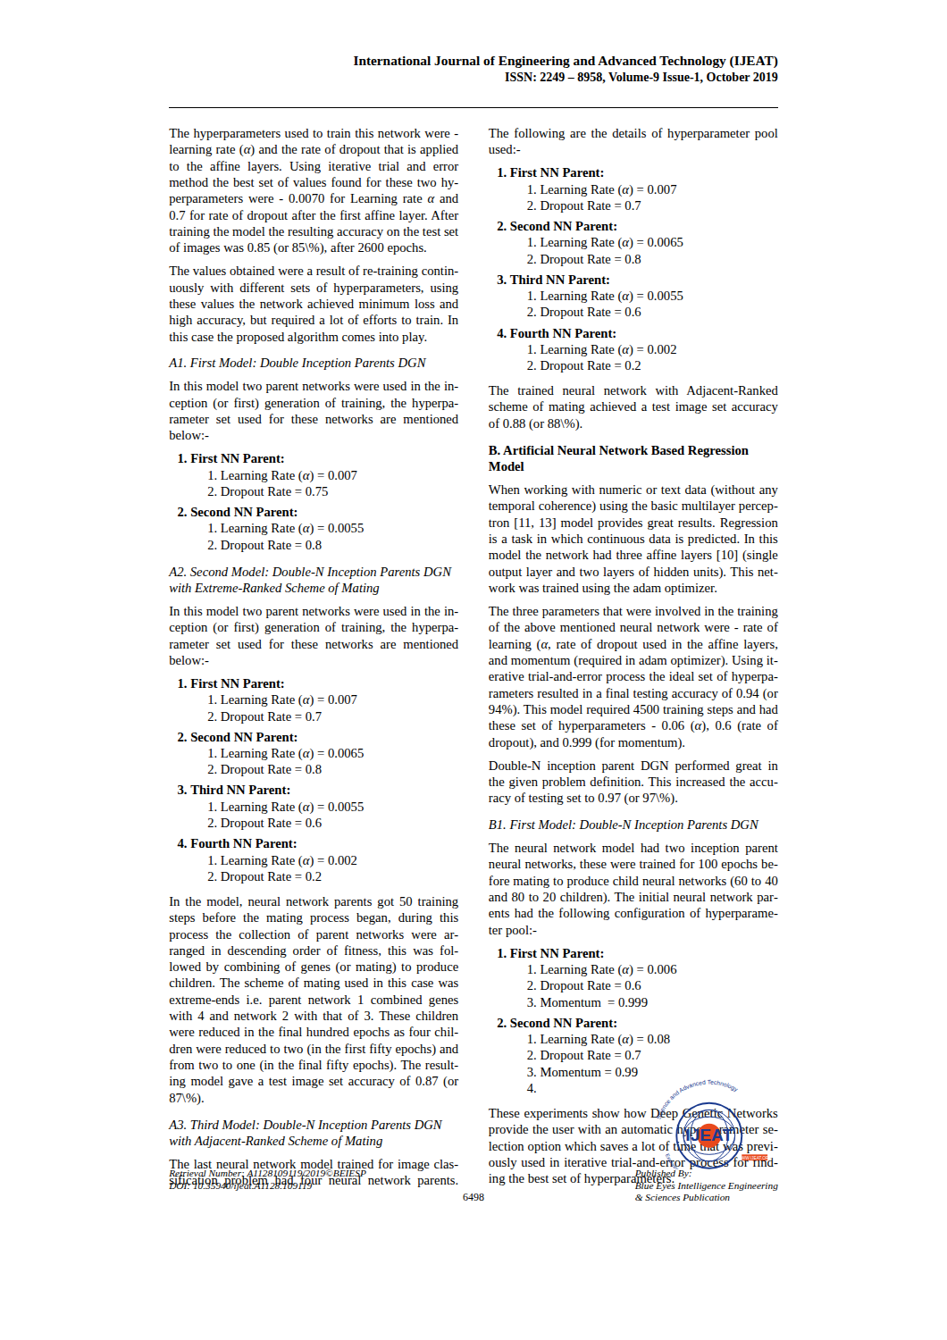International Journal of Engineering and Advanced Technology (IJEAT)
ISSN: 2249 – 8958, Volume-9 Issue-1, October 2019
The hyperparameters used to train this network were - learning rate (α) and the rate of dropout that is applied to the affine layers. Using iterative trial and error method the best set of values found for these two hyperparameters were - 0.0070 for Learning rate α and 0.7 for rate of dropout after the first affine layer. After training the model the resulting accuracy on the test set of images was 0.85 (or 85\%), after 2600 epochs.
The values obtained were a result of re-training continuously with different sets of hyperparameters, using these values the network achieved minimum loss and high accuracy, but required a lot of efforts to train. In this case the proposed algorithm comes into play.
A1. First Model: Double Inception Parents DGN
In this model two parent networks were used in the inception (or first) generation of training, the hyperparameter set used for these networks are mentioned below:-
First NN Parent:
Learning Rate (α) = 0.007
Dropout Rate = 0.75
Second NN Parent:
Learning Rate (α) = 0.0055
Dropout Rate = 0.8
A2. Second Model: Double-N Inception Parents DGN with Extreme-Ranked Scheme of Mating
In this model two parent networks were used in the inception (or first) generation of training, the hyperparameter set used for these networks are mentioned below:-
First NN Parent:
Learning Rate (α) = 0.007
Dropout Rate = 0.7
Second NN Parent:
Learning Rate (α) = 0.0065
Dropout Rate = 0.8
Third NN Parent:
Learning Rate (α) = 0.0055
Dropout Rate = 0.6
Fourth NN Parent:
Learning Rate (α) = 0.002
Dropout Rate = 0.2
In the model, neural network parents got 50 training steps before the mating process began, during this process the collection of parent networks were arranged in descending order of fitness, this was followed by combining of genes (or mating) to produce children. The scheme of mating used in this case was extreme-ends i.e. parent network 1 combined genes with 4 and network 2 with that of 3. These children were reduced in the final hundred epochs as four children were reduced to two (in the first fifty epochs) and from two to one (in the final fifty epochs). The resulting model gave a test image set accuracy of 0.87 (or 87\%).
A3. Third Model: Double-N Inception Parents DGN with Adjacent-Ranked Scheme of Mating
The last neural network model trained for image classification problem had four neural network parents. The following are the details of hyperparameter pool used:-
First NN Parent:
Learning Rate (α) = 0.007
Dropout Rate = 0.7
Second NN Parent:
Learning Rate (α) = 0.0065
Dropout Rate = 0.8
Third NN Parent:
Learning Rate (α) = 0.0055
Dropout Rate = 0.6
Fourth NN Parent:
Learning Rate (α) = 0.002
Dropout Rate = 0.2
The trained neural network with Adjacent-Ranked scheme of mating achieved a test image set accuracy of 0.88 (or 88\%).
B. Artificial Neural Network Based Regression Model
When working with numeric or text data (without any temporal coherence) using the basic multilayer perceptron [11, 13] model provides great results. Regression is a task in which continuous data is predicted. In this model the network had three affine layers [10] (single output layer and two layers of hidden units). This network was trained using the adam optimizer.
The three parameters that were involved in the training of the above mentioned neural network were - rate of learning (α, rate of dropout used in the affine layers, and momentum (required in adam optimizer). Using iterative trial-and-error process the ideal set of hyperparameters resulted in a final testing accuracy of 0.94 (or 94%). This model required 4500 training steps and had these set of hyperparameters - 0.06 (α), 0.6 (rate of dropout), and 0.999 (for momentum).
Double-N inception parent DGN performed great in the given problem definition. This increased the accuracy of testing set to 0.97 (or 97\%).
B1. First Model: Double-N Inception Parents DGN
The neural network model had two inception parent neural networks, these were trained for 100 epochs before mating to produce child neural networks (60 to 40 and 80 to 20 children). The initial neural network parents had the following configuration of hyperparameter pool:-
First NN Parent:
Learning Rate (α) = 0.006
Dropout Rate = 0.6
Momentum = 0.999
Second NN Parent:
Learning Rate (α) = 0.08
Dropout Rate = 0.7
Momentum = 0.99
These experiments show how Deep Genetic Networks provide the user with an automatic hyperparameter selection option which saves a lot of time that was previously used in iterative trial-and-error process for finding the best set of hyperparameters.
IJEAT Science and Advanced Technology Exploring Innovation WWW.IJEAT.ORG
Retrieval Number: A1128109119/2019©BEIESP
DOI: 10.35940/ijeat.A1128.109119
Published By:
Blue Eyes Intelligence Engineering
& Sciences Publication
6498